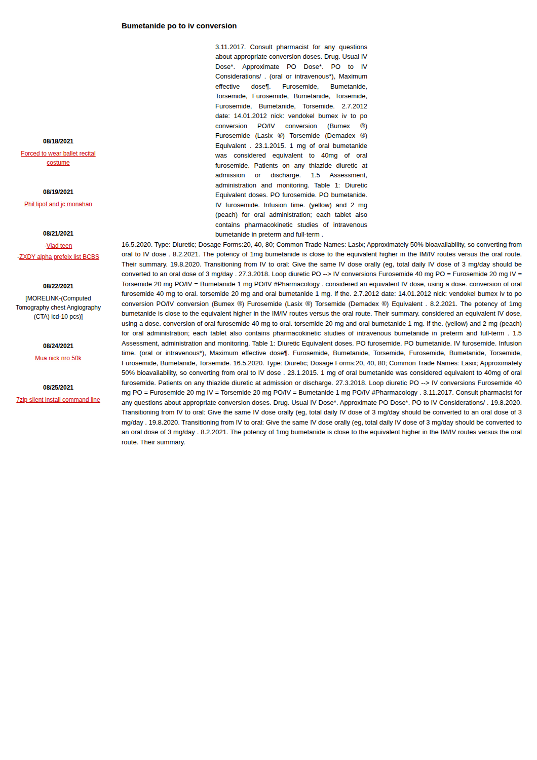08/18/2021
Forced to wear ballet recital costume
08/19/2021
Phil lipof and jc monahan
08/21/2021
-Vlad teen
-ZXDY alpha prefeix list BCBS
08/22/2021
[MORELINK-(Computed Tomography chest Angiography (CTA) icd-10 pcs)]
08/24/2021
Mua nick nro 50k
08/25/2021
7zip silent install command line
Bumetanide po to iv conversion
3.11.2017. Consult pharmacist for any questions about appropriate conversion doses. Drug. Usual IV Dose*. Approximate PO Dose*. PO to IV Considerations/ . (oral or intravenous*), Maximum effective dose¶. Furosemide, Bumetanide, Torsemide, Furosemide, Bumetanide, Torsemide, Furosemide, Bumetanide, Torsemide. 2.7.2012 date: 14.01.2012 nick: vendokel bumex iv to po conversion PO/IV conversion (Bumex ®) Furosemide (Lasix ®) Torsemide (Demadex ®) Equivalent . 23.1.2015. 1 mg of oral bumetanide was considered equivalent to 40mg of oral furosemide. Patients on any thiazide diuretic at admission or discharge. 1.5 Assessment, administration and monitoring. Table 1: Diuretic Equivalent doses. PO furosemide. PO bumetanide. IV furosemide. Infusion time. (yellow) and 2 mg (peach) for oral administration; each tablet also contains pharmacokinetic studies of intravenous bumetanide in preterm and full-term .
16.5.2020. Type: Diuretic; Dosage Forms:20, 40, 80; Common Trade Names: Lasix; Approximately 50% bioavailability, so converting from oral to IV dose . 8.2.2021. The potency of 1mg bumetanide is close to the equivalent higher in the IM/IV routes versus the oral route. Their summary. 19.8.2020. Transitioning from IV to oral: Give the same IV dose orally (eg, total daily IV dose of 3 mg/day should be converted to an oral dose of 3 mg/day . 27.3.2018. Loop diuretic PO --> IV conversions Furosemide 40 mg PO = Furosemide 20 mg IV = Torsemide 20 mg PO/IV = Bumetanide 1 mg PO/IV #Pharmacology . considered an equivalent IV dose, using a dose. conversion of oral furosemide 40 mg to oral. torsemide 20 mg and oral bumetanide 1 mg. If the. 2.7.2012 date: 14.01.2012 nick: vendokel bumex iv to po conversion PO/IV conversion (Bumex ®) Furosemide (Lasix ®) Torsemide (Demadex ®) Equivalent . 8.2.2021. The potency of 1mg bumetanide is close to the equivalent higher in the IM/IV routes versus the oral route. Their summary. considered an equivalent IV dose, using a dose. conversion of oral furosemide 40 mg to oral. torsemide 20 mg and oral bumetanide 1 mg. If the. (yellow) and 2 mg (peach) for oral administration; each tablet also contains pharmacokinetic studies of intravenous bumetanide in preterm and full-term . 1.5 Assessment, administration and monitoring. Table 1: Diuretic Equivalent doses. PO furosemide. PO bumetanide. IV furosemide. Infusion time. (oral or intravenous*), Maximum effective dose¶. Furosemide, Bumetanide, Torsemide, Furosemide, Bumetanide, Torsemide, Furosemide, Bumetanide, Torsemide. 16.5.2020. Type: Diuretic; Dosage Forms:20, 40, 80; Common Trade Names: Lasix; Approximately 50% bioavailability, so converting from oral to IV dose . 23.1.2015. 1 mg of oral bumetanide was considered equivalent to 40mg of oral furosemide. Patients on any thiazide diuretic at admission or discharge. 27.3.2018. Loop diuretic PO --> IV conversions Furosemide 40 mg PO = Furosemide 20 mg IV = Torsemide 20 mg PO/IV = Bumetanide 1 mg PO/IV #Pharmacology . 3.11.2017. Consult pharmacist for any questions about appropriate conversion doses. Drug. Usual IV Dose*. Approximate PO Dose*. PO to IV Considerations/ . 19.8.2020. Transitioning from IV to oral: Give the same IV dose orally (eg, total daily IV dose of 3 mg/day should be converted to an oral dose of 3 mg/day . 19.8.2020. Transitioning from IV to oral: Give the same IV dose orally (eg, total daily IV dose of 3 mg/day should be converted to an oral dose of 3 mg/day . 8.2.2021. The potency of 1mg bumetanide is close to the equivalent higher in the IM/IV routes versus the oral route. Their summary.